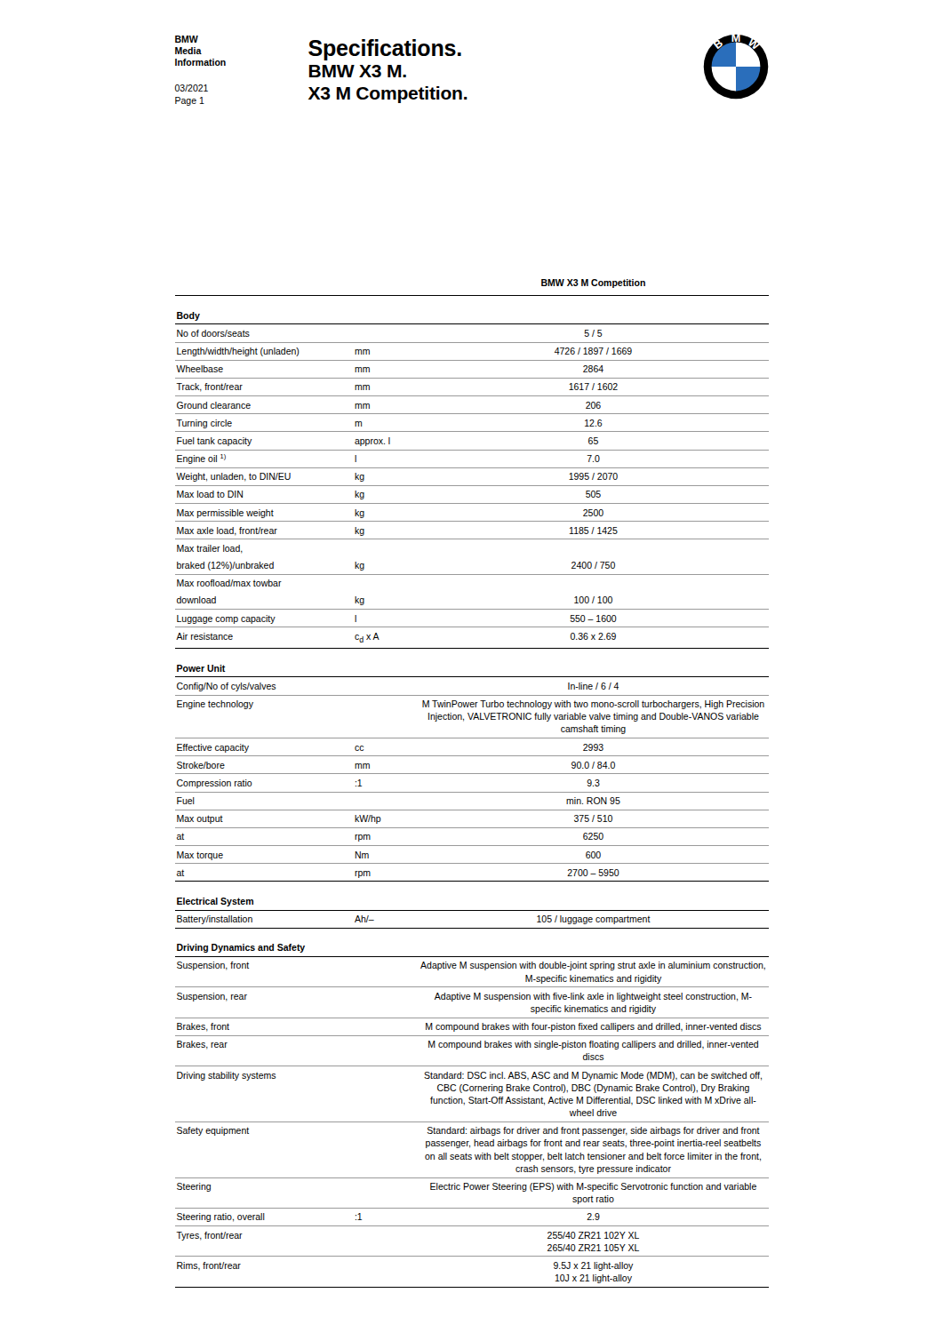BMW
Media
Information
03/2021
Page 1
Specifications.
BMW X3 M.
X3 M Competition.
B M W
| | | BMW X3 M Competition |
| Body |
| No of doors/seats | | 5 / 5 |
| Length/width/height (unladen) | mm | 4726 / 1897 / 1669 |
| Wheelbase | mm | 2864 |
| Track, front/rear | mm | 1617 / 1602 |
| Ground clearance | mm | 206 |
| Turning circle | m | 12.6 |
| Fuel tank capacity | approx. l | 65 |
| Engine oil 1) | l | 7.0 |
| Weight, unladen, to DIN/EU | kg | 1995 / 2070 |
| Max load to DIN | kg | 505 |
| Max permissible weight | kg | 2500 |
| Max axle load, front/rear | kg | 1185 / 1425 |
| Max trailer load, | | |
| braked (12%)/unbraked | kg | 2400 / 750 |
| Max roofload/max towbar | | |
| download | kg | 100 / 100 |
| Luggage comp capacity | l | 550 – 1600 |
| Air resistance | c d x A | 0.36 x 2.69 |
| Power Unit |
| Config/No of cyls/valves | | In-line / 6 / 4 |
| Engine technology | | M TwinPower Turbo technology with two mono-scroll turbochargers, High Precision Injection, VALVETRONIC fully variable valve timing and Double-VANOS variable camshaft timing |
| Effective capacity | cc | 2993 |
| Stroke/bore | mm | 90.0 / 84.0 |
| Compression ratio | :1 | 9.3 |
| Fuel | | min. RON 95 |
| Max output | kW/hp | 375 / 510 |
| at | rpm | 6250 |
| Max torque | Nm | 600 |
| at | rpm | 2700 – 5950 |
| Electrical System |
| Battery/installation | Ah/– | 105 / luggage compartment |
| Driving Dynamics and Safety |
| Suspension, front | | Adaptive M suspension with double-joint spring strut axle in aluminium construction, M-specific kinematics and rigidity |
| Suspension, rear | | Adaptive M suspension with five-link axle in lightweight steel construction, M-specific kinematics and rigidity |
| Brakes, front | | M compound brakes with four-piston fixed callipers and drilled, inner-vented discs |
| Brakes, rear | | M compound brakes with single-piston floating callipers and drilled, inner-vented discs |
| Driving stability systems | | Standard: DSC incl. ABS, ASC and M Dynamic Mode (MDM), can be switched off, CBC (Cornering Brake Control), DBC (Dynamic Brake Control), Dry Braking function, Start-Off Assistant, Active M Differential, DSC linked with M xDrive all-wheel drive |
| Safety equipment | | Standard: airbags for driver and front passenger, side airbags for driver and front passenger, head airbags for front and rear seats, three-point inertia-reel seatbelts on all seats with belt stopper, belt latch tensioner and belt force limiter in the front, crash sensors, tyre pressure indicator |
| Steering | | Electric Power Steering (EPS) with M-specific Servotronic function and variable sport ratio |
| Steering ratio, overall | :1 | 2.9 |
| Tyres, front/rear | | 255/40 ZR21 102Y XL 265/40 ZR21 105Y XL |
| Rims, front/rear | | 9.5J x 21 light-alloy 10J x 21 light-alloy |